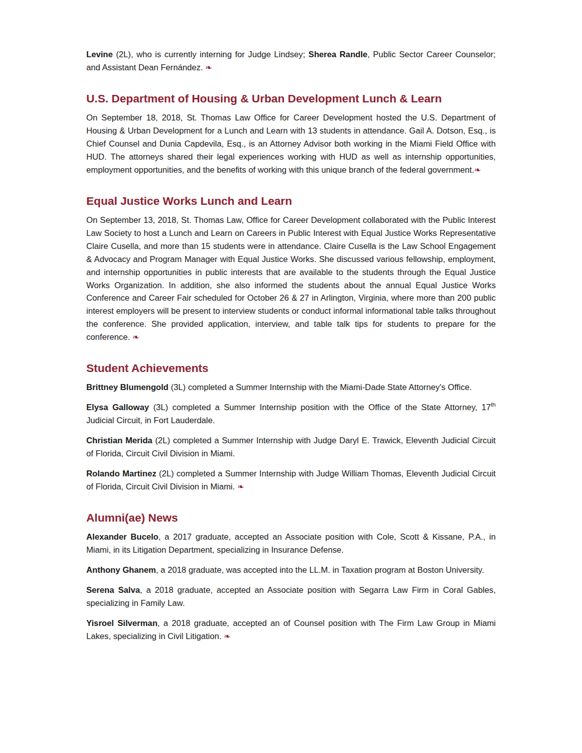Levine (2L), who is currently interning for Judge Lindsey; Sherea Randle, Public Sector Career Counselor; and Assistant Dean Fernández. ❧
U.S. Department of Housing & Urban Development Lunch & Learn
On September 18, 2018, St. Thomas Law Office for Career Development hosted the U.S. Department of Housing & Urban Development for a Lunch and Learn with 13 students in attendance. Gail A. Dotson, Esq., is Chief Counsel and Dunia Capdevila, Esq., is an Attorney Advisor both working in the Miami Field Office with HUD. The attorneys shared their legal experiences working with HUD as well as internship opportunities, employment opportunities, and the benefits of working with this unique branch of the federal government.❧
Equal Justice Works Lunch and Learn
On September 13, 2018, St. Thomas Law, Office for Career Development collaborated with the Public Interest Law Society to host a Lunch and Learn on Careers in Public Interest with Equal Justice Works Representative Claire Cusella, and more than 15 students were in attendance. Claire Cusella is the Law School Engagement & Advocacy and Program Manager with Equal Justice Works. She discussed various fellowship, employment, and internship opportunities in public interests that are available to the students through the Equal Justice Works Organization. In addition, she also informed the students about the annual Equal Justice Works Conference and Career Fair scheduled for October 26 & 27 in Arlington, Virginia, where more than 200 public interest employers will be present to interview students or conduct informal informational table talks throughout the conference. She provided application, interview, and table talk tips for students to prepare for the conference. ❧
Student Achievements
Brittney Blumengold (3L) completed a Summer Internship with the Miami-Dade State Attorney's Office.
Elysa Galloway (3L) completed a Summer Internship position with the Office of the State Attorney, 17th Judicial Circuit, in Fort Lauderdale.
Christian Merida (2L) completed a Summer Internship with Judge Daryl E. Trawick, Eleventh Judicial Circuit of Florida, Circuit Civil Division in Miami.
Rolando Martinez (2L) completed a Summer Internship with Judge William Thomas, Eleventh Judicial Circuit of Florida, Circuit Civil Division in Miami. ❧
Alumni(ae) News
Alexander Bucelo, a 2017 graduate, accepted an Associate position with Cole, Scott & Kissane, P.A., in Miami, in its Litigation Department, specializing in Insurance Defense.
Anthony Ghanem, a 2018 graduate, was accepted into the LL.M. in Taxation program at Boston University.
Serena Salva, a 2018 graduate, accepted an Associate position with Segarra Law Firm in Coral Gables, specializing in Family Law.
Yisroel Silverman, a 2018 graduate, accepted an of Counsel position with The Firm Law Group in Miami Lakes, specializing in Civil Litigation. ❧